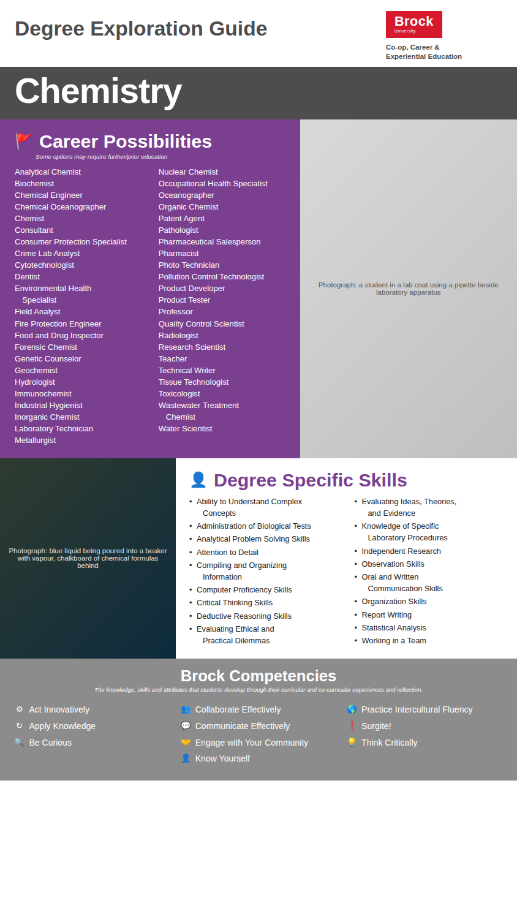Degree Exploration Guide
BrockUniversity
Co-op, Career &
Experiential Education
Chemistry
🚩Career Possibilities
Some options may require further/prior education
Analytical Chemist
Biochemist
Chemical Engineer
Chemical Oceanographer
Chemist
Consultant
Consumer Protection Specialist
Crime Lab Analyst
Cytotechnologist
Dentist
Environmental Health
Specialist
Field Analyst
Fire Protection Engineer
Food and Drug Inspector
Forensic Chemist
Genetic Counselor
Geochemist
Hydrologist
Immunochemist
Industrial Hygienist
Inorganic Chemist
Laboratory Technician
Metallurgist
Nuclear Chemist
Occupational Health Specialist
Oceanographer
Organic Chemist
Patent Agent
Pathologist
Pharmaceutical Salesperson
Pharmacist
Photo Technician
Pollution Control Technologist
Product Developer
Product Tester
Professor
Quality Control Scientist
Radiologist
Research Scientist
Teacher
Technical Writer
Tissue Technologist
Toxicologist
Wastewater Treatment
Chemist
Water Scientist
Photograph: a student in a lab coat using a pipette beside laboratory apparatus
Photograph: blue liquid being poured into a beaker with vapour, chalkboard of chemical formulas behind
👤Degree Specific Skills
Ability to Understand Complex Concepts
Administration of Biological Tests
Analytical Problem Solving Skills
Attention to Detail
Compiling and Organizing Information
Computer Proficiency Skills
Critical Thinking Skills
Deductive Reasoning Skills
Evaluating Ethical and Practical Dilemmas
Evaluating Ideas, Theories, and Evidence
Knowledge of Specific Laboratory Procedures
Independent Research
Observation Skills
Oral and Written Communication Skills
Organization Skills
Report Writing
Statistical Analysis
Working in a Team
Brock Competencies
The knowledge, skills and attributes that students develop through their curricular and co-curricular experiences and reflection.
⚙Act Innovatively
↻Apply Knowledge
🔍Be Curious
👥Collaborate Effectively
💬Communicate Effectively
🤝Engage with Your Community
👤Know Yourself
🌎Practice Intercultural Fluency
❗Surgite!
💡Think Critically